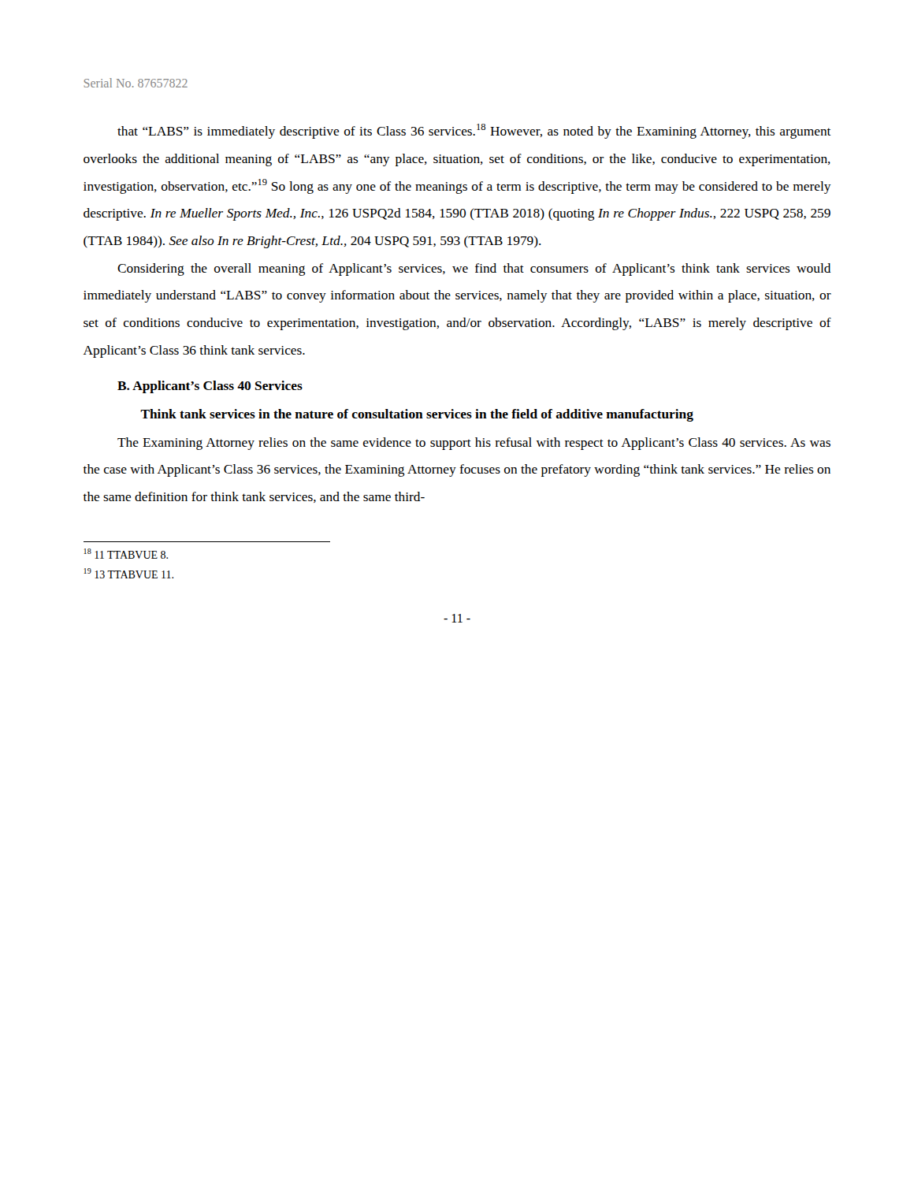Serial No. 87657822
that “LABS” is immediately descriptive of its Class 36 services.18 However, as noted by the Examining Attorney, this argument overlooks the additional meaning of “LABS” as “any place, situation, set of conditions, or the like, conducive to experimentation, investigation, observation, etc.”19 So long as any one of the meanings of a term is descriptive, the term may be considered to be merely descriptive. In re Mueller Sports Med., Inc., 126 USPQ2d 1584, 1590 (TTAB 2018) (quoting In re Chopper Indus., 222 USPQ 258, 259 (TTAB 1984)). See also In re Bright-Crest, Ltd., 204 USPQ 591, 593 (TTAB 1979).
Considering the overall meaning of Applicant’s services, we find that consumers of Applicant’s think tank services would immediately understand “LABS” to convey information about the services, namely that they are provided within a place, situation, or set of conditions conducive to experimentation, investigation, and/or observation. Accordingly, “LABS” is merely descriptive of Applicant’s Class 36 think tank services.
B. Applicant’s Class 40 Services
Think tank services in the nature of consultation services in the field of additive manufacturing
The Examining Attorney relies on the same evidence to support his refusal with respect to Applicant’s Class 40 services. As was the case with Applicant’s Class 36 services, the Examining Attorney focuses on the prefatory wording “think tank services.” He relies on the same definition for think tank services, and the same third-
18 11 TTABVUE 8.
19 13 TTABVUE 11.
- 11 -